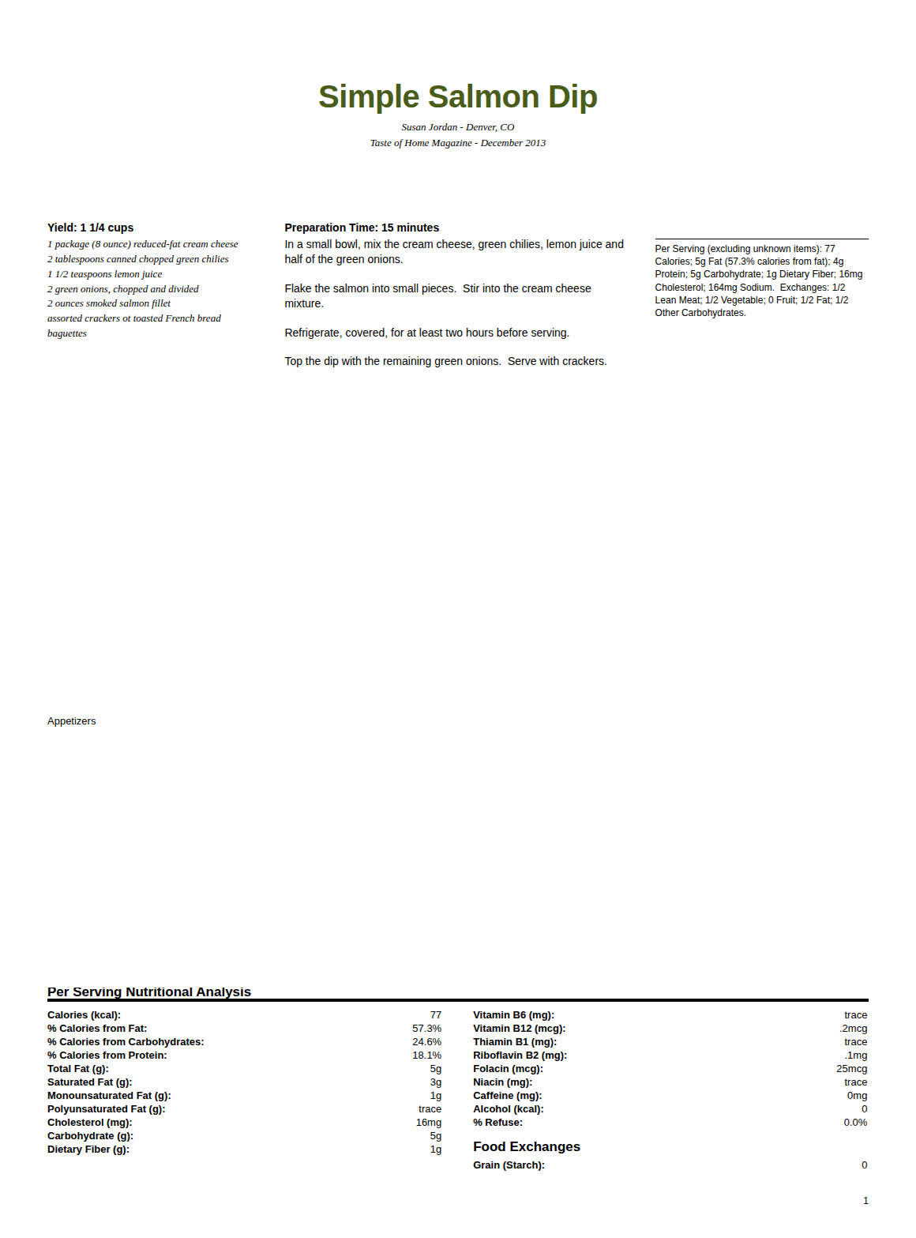Simple Salmon Dip
Susan Jordan - Denver, CO
Taste of Home Magazine - December 2013
Yield: 1 1/4 cups
1 package (8 ounce) reduced-fat cream cheese
2 tablespoons canned chopped green chilies
1 1/2 teaspoons lemon juice
2 green onions, chopped and divided
2 ounces smoked salmon fillet
assorted crackers ot toasted French bread baguettes
Preparation Time: 15 minutes
In a small bowl, mix the cream cheese, green chilies, lemon juice and half of the green onions.
Flake the salmon into small pieces. Stir into the cream cheese mixture.
Refrigerate, covered, for at least two hours before serving.
Top the dip with the remaining green onions. Serve with crackers.
Per Serving (excluding unknown items): 77 Calories; 5g Fat (57.3% calories from fat); 4g Protein; 5g Carbohydrate; 1g Dietary Fiber; 16mg Cholesterol; 164mg Sodium. Exchanges: 1/2 Lean Meat; 1/2 Vegetable; 0 Fruit; 1/2 Fat; 1/2 Other Carbohydrates.
Appetizers
Per Serving Nutritional Analysis
| Calories (kcal): | 77 |
| % Calories from Fat: | 57.3% |
| % Calories from Carbohydrates: | 24.6% |
| % Calories from Protein: | 18.1% |
| Total Fat (g): | 5g |
| Saturated Fat (g): | 3g |
| Monounsaturated Fat (g): | 1g |
| Polyunsaturated Fat (g): | trace |
| Cholesterol (mg): | 16mg |
| Carbohydrate (g): | 5g |
| Dietary Fiber (g): | 1g |
| Vitamin B6 (mg): | trace |
| Vitamin B12 (mcg): | .2mcg |
| Thiamin B1 (mg): | trace |
| Riboflavin B2 (mg): | .1mg |
| Folacin (mcg): | 25mcg |
| Niacin (mg): | trace |
| Caffeine (mg): | 0mg |
| Alcohol (kcal): | 0 |
| % Refuse: | 0.0% |
Food Exchanges
| Grain (Starch): | 0 |
1